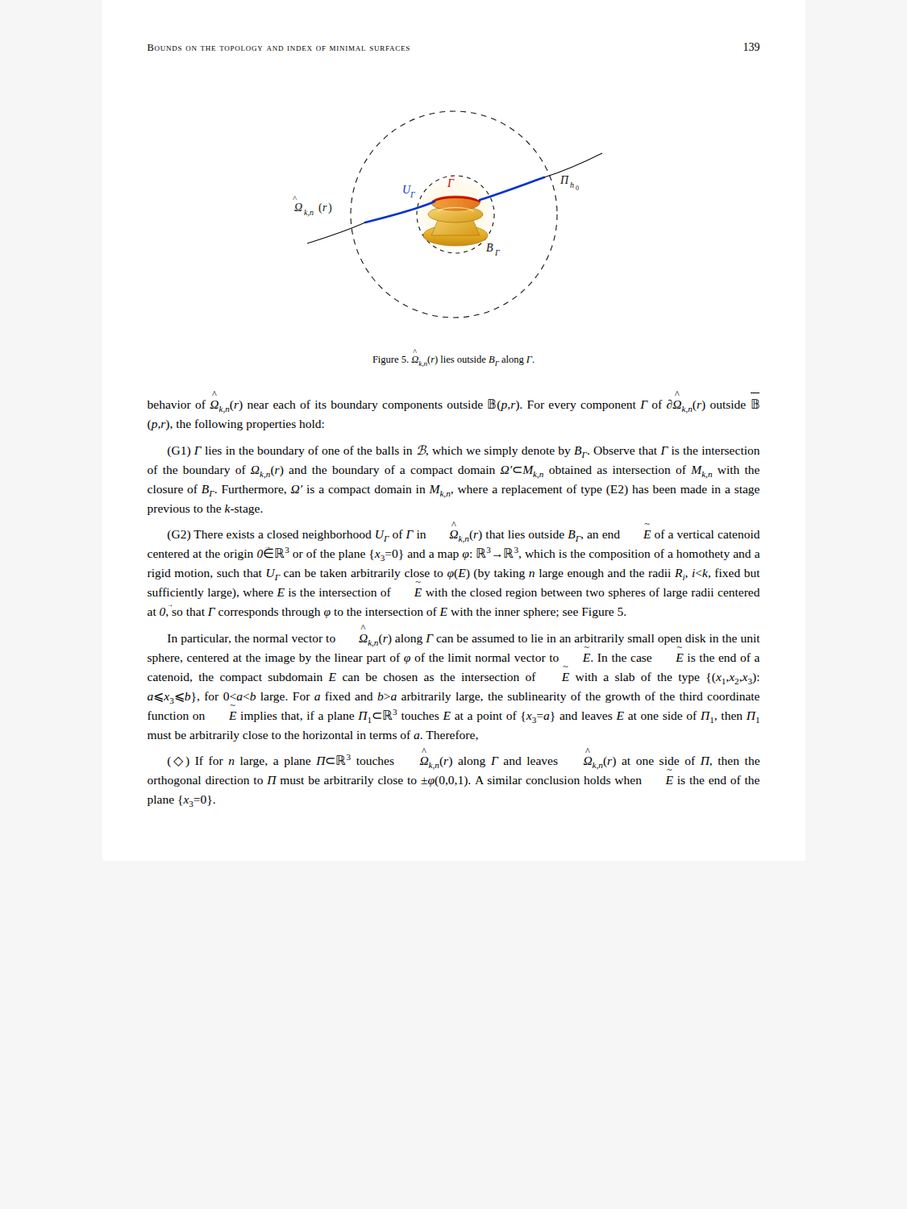Bounds on the topology and index of minimal surfaces 139
U Γ Γ B Γ Π h 0 Ω ^ k,n ( r )
Figure 5. Ωk,n(r) lies outside BΓ along Γ.
behavior of Ωk,n(r) near each of its boundary components outside 𝔹(p,r). For every component Γ of ∂Ωk,n(r) outside 𝔹(p,r), the following properties hold:
(G1) Γ lies in the boundary of one of the balls in ℬ, which we simply denote by BΓ. Observe that Γ is the intersection of the boundary of Ωk,n(r) and the boundary of a compact domain Ω′⊂Mk,n obtained as intersection of Mk,n with the closure of BΓ. Furthermore, Ω′ is a compact domain in Mk,n, where a replacement of type (E2) has been made in a stage previous to the k-stage.
(G2) There exists a closed neighborhood UΓ of Γ in Ωk,n(r) that lies outside BΓ, an end E of a vertical catenoid centered at the origin 0∈ℝ3 or of the plane {x3=0} and a map φ: ℝ3→ℝ3, which is the composition of a homothety and a rigid motion, such that UΓ can be taken arbitrarily close to φ(E) (by taking n large enough and the radii Ri, i<k, fixed but sufficiently large), where E is the intersection of E with the closed region between two spheres of large radii centered at 0, so that Γ corresponds through φ to the intersection of E with the inner sphere; see Figure 5.
In particular, the normal vector to Ωk,n(r) along Γ can be assumed to lie in an arbitrarily small open disk in the unit sphere, centered at the image by the linear part of φ of the limit normal vector to E. In the case E is the end of a catenoid, the compact subdomain E can be chosen as the intersection of E with a slab of the type {(x1,x2,x3): a⩽x3⩽b}, for 0<a<b large. For a fixed and b>a arbitrarily large, the sublinearity of the growth of the third coordinate function on E implies that, if a plane Π1⊂ℝ3 touches E at a point of {x3=a} and leaves E at one side of Π1, then Π1 must be arbitrarily close to the horizontal in terms of a. Therefore,
(◇) If for n large, a plane Π⊂ℝ3 touches Ωk,n(r) along Γ and leaves Ωk,n(r) at one side of Π, then the orthogonal direction to Π must be arbitrarily close to ±φ(0,0,1). A similar conclusion holds when E is the end of the plane {x3=0}.